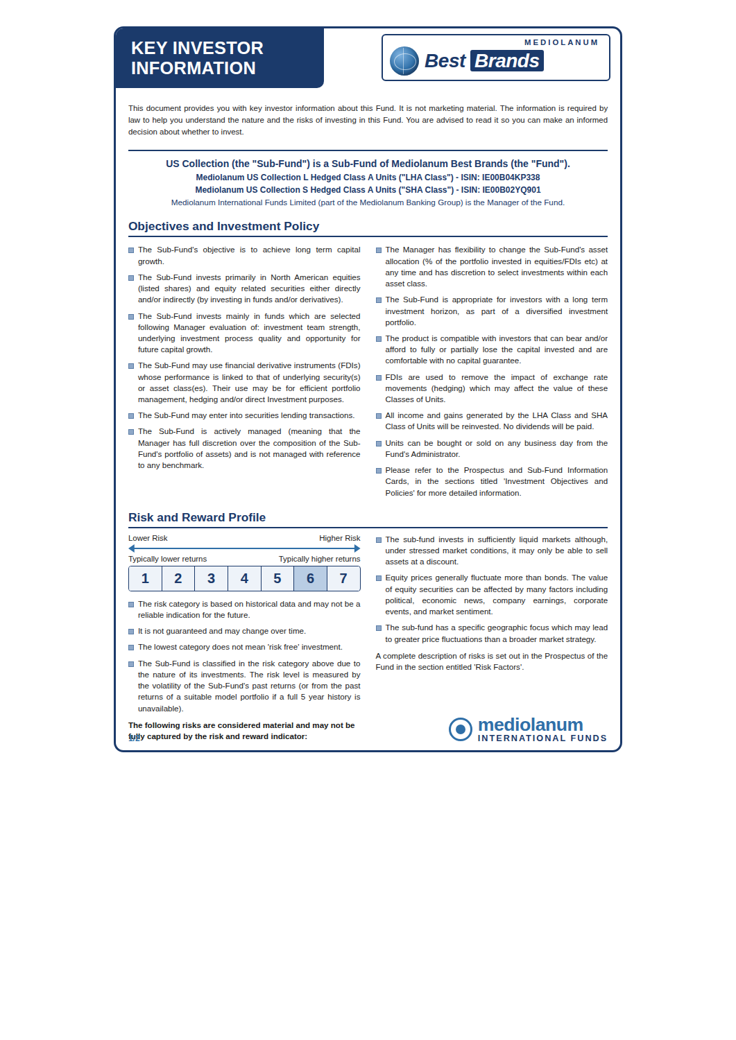KEY INVESTOR
INFORMATION
MEDIOLANUM
Best Brands
This document provides you with key investor information about this Fund. It is not marketing material. The information is required by law to help you understand the nature and the risks of investing in this Fund. You are advised to read it so you can make an informed decision about whether to invest.
US Collection (the "Sub-Fund") is a Sub-Fund of Mediolanum Best Brands (the "Fund").
Mediolanum US Collection L Hedged Class A Units ("LHA Class") - ISIN: IE00B04KP338
Mediolanum US Collection S Hedged Class A Units ("SHA Class") - ISIN: IE00B02YQ901
Mediolanum International Funds Limited (part of the Mediolanum Banking Group) is the Manager of the Fund.
Objectives and Investment Policy
The Sub-Fund's objective is to achieve long term capital growth.
The Sub-Fund invests primarily in North American equities (listed shares) and equity related securities either directly and/or indirectly (by investing in funds and/or derivatives).
The Sub-Fund invests mainly in funds which are selected following Manager evaluation of: investment team strength, underlying investment process quality and opportunity for future capital growth.
The Sub-Fund may use financial derivative instruments (FDIs) whose performance is linked to that of underlying security(s) or asset class(es). Their use may be for efficient portfolio management, hedging and/or direct Investment purposes.
The Sub-Fund may enter into securities lending transactions.
The Sub-Fund is actively managed (meaning that the Manager has full discretion over the composition of the Sub-Fund's portfolio of assets) and is not managed with reference to any benchmark.
The Manager has flexibility to change the Sub-Fund's asset allocation (% of the portfolio invested in equities/FDIs etc) at any time and has discretion to select investments within each asset class.
The Sub-Fund is appropriate for investors with a long term investment horizon, as part of a diversified investment portfolio.
The product is compatible with investors that can bear and/or afford to fully or partially lose the capital invested and are comfortable with no capital guarantee.
FDIs are used to remove the impact of exchange rate movements (hedging) which may affect the value of these Classes of Units.
All income and gains generated by the LHA Class and SHA Class of Units will be reinvested. No dividends will be paid.
Units can be bought or sold on any business day from the Fund's Administrator.
Please refer to the Prospectus and Sub-Fund Information Cards, in the sections titled 'Investment Objectives and Policies' for more detailed information.
Risk and Reward Profile
Lower Risk Higher Risk
Typically lower returns Typically higher returns
1
2
3
4
5
6
7
The risk category is based on historical data and may not be a reliable indication for the future.
It is not guaranteed and may change over time.
The lowest category does not mean 'risk free' investment.
The Sub-Fund is classified in the risk category above due to the nature of its investments. The risk level is measured by the volatility of the Sub-Fund's past returns (or from the past returns of a suitable model portfolio if a full 5 year history is unavailable).
The following risks are considered material and may not be fully captured by the risk and reward indicator:
The sub-fund invests in sufficiently liquid markets although, under stressed market conditions, it may only be able to sell assets at a discount.
Equity prices generally fluctuate more than bonds. The value of equity securities can be affected by many factors including political, economic news, company earnings, corporate events, and market sentiment.
The sub-fund has a specific geographic focus which may lead to greater price fluctuations than a broader market strategy.
A complete description of risks is set out in the Prospectus of the Fund in the section entitled 'Risk Factors'.
1/2
mediolanum
INTERNATIONAL FUNDS